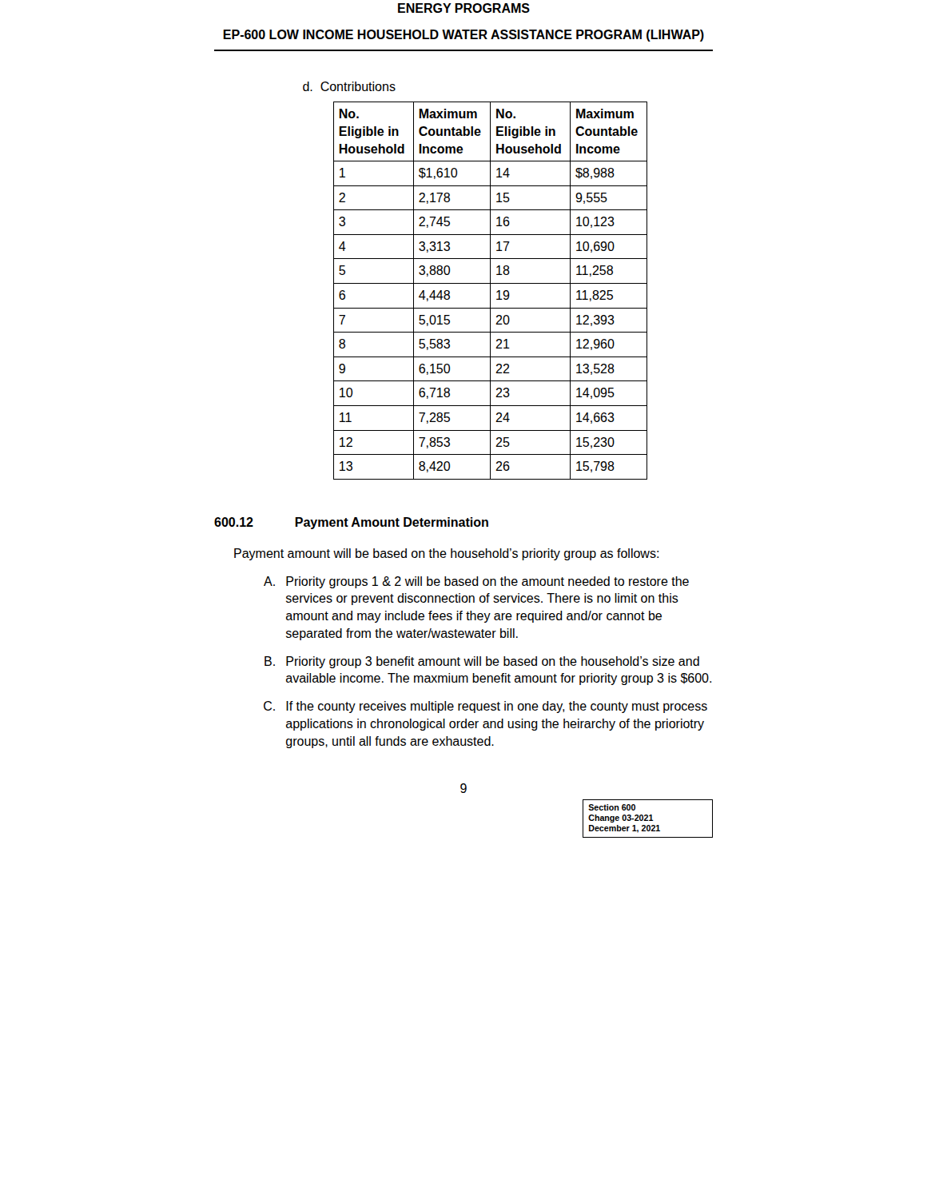ENERGY PROGRAMS
EP-600 LOW INCOME HOUSEHOLD WATER ASSISTANCE PROGRAM (LIHWAP)
d. Contributions
| No. Eligible in Household | Maximum Countable Income | No. Eligible in Household | Maximum Countable Income |
| --- | --- | --- | --- |
| 1 | $1,610 | 14 | $8,988 |
| 2 | 2,178 | 15 | 9,555 |
| 3 | 2,745 | 16 | 10,123 |
| 4 | 3,313 | 17 | 10,690 |
| 5 | 3,880 | 18 | 11,258 |
| 6 | 4,448 | 19 | 11,825 |
| 7 | 5,015 | 20 | 12,393 |
| 8 | 5,583 | 21 | 12,960 |
| 9 | 6,150 | 22 | 13,528 |
| 10 | 6,718 | 23 | 14,095 |
| 11 | 7,285 | 24 | 14,663 |
| 12 | 7,853 | 25 | 15,230 |
| 13 | 8,420 | 26 | 15,798 |
600.12 Payment Amount Determination
Payment amount will be based on the household’s priority group as follows:
Priority groups 1 & 2 will be based on the amount needed to restore the services or prevent disconnection of services. There is no limit on this amount and may include fees if they are required and/or cannot be separated from the water/wastewater bill.
Priority group 3 benefit amount will be based on the household’s size and available income. The maxmium benefit amount for priority group 3 is $600.
If the county receives multiple request in one day, the county must process applications in chronological order and using the heirarchy of the prioriotry groups, until all funds are exhausted.
9
Section 600
Change 03-2021
December 1, 2021